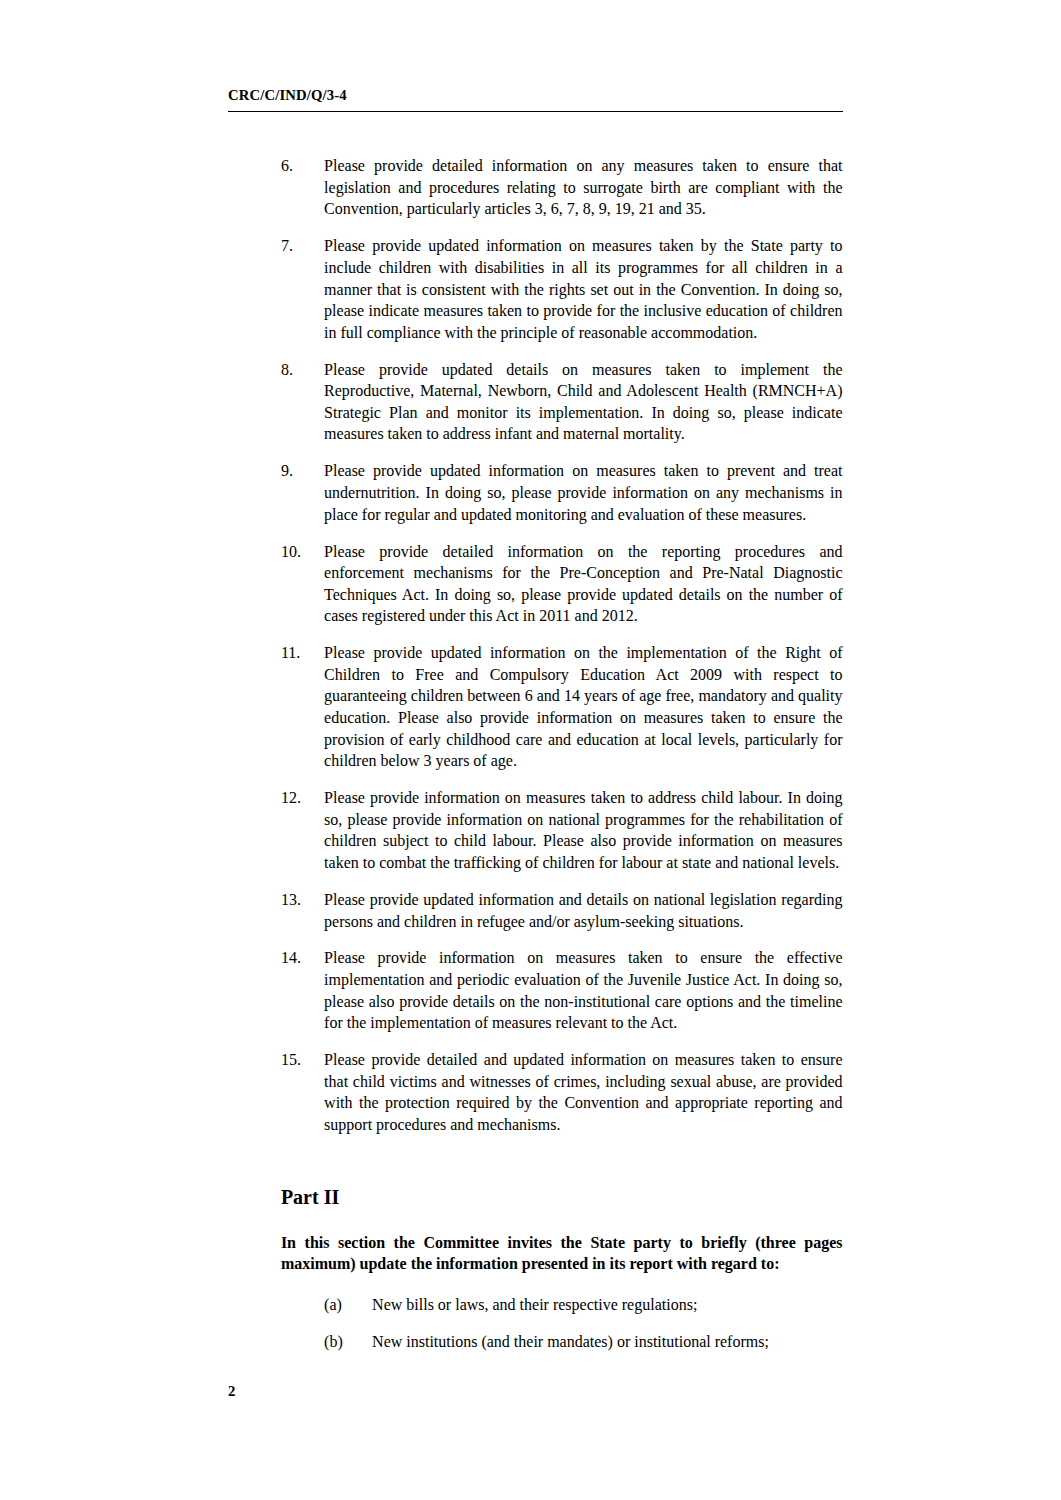CRC/C/IND/Q/3-4
6. Please provide detailed information on any measures taken to ensure that legislation and procedures relating to surrogate birth are compliant with the Convention, particularly articles 3, 6, 7, 8, 9, 19, 21 and 35.
7. Please provide updated information on measures taken by the State party to include children with disabilities in all its programmes for all children in a manner that is consistent with the rights set out in the Convention. In doing so, please indicate measures taken to provide for the inclusive education of children in full compliance with the principle of reasonable accommodation.
8. Please provide updated details on measures taken to implement the Reproductive, Maternal, Newborn, Child and Adolescent Health (RMNCH+A) Strategic Plan and monitor its implementation. In doing so, please indicate measures taken to address infant and maternal mortality.
9. Please provide updated information on measures taken to prevent and treat undernutrition. In doing so, please provide information on any mechanisms in place for regular and updated monitoring and evaluation of these measures.
10. Please provide detailed information on the reporting procedures and enforcement mechanisms for the Pre-Conception and Pre-Natal Diagnostic Techniques Act. In doing so, please provide updated details on the number of cases registered under this Act in 2011 and 2012.
11. Please provide updated information on the implementation of the Right of Children to Free and Compulsory Education Act 2009 with respect to guaranteeing children between 6 and 14 years of age free, mandatory and quality education. Please also provide information on measures taken to ensure the provision of early childhood care and education at local levels, particularly for children below 3 years of age.
12. Please provide information on measures taken to address child labour. In doing so, please provide information on national programmes for the rehabilitation of children subject to child labour. Please also provide information on measures taken to combat the trafficking of children for labour at state and national levels.
13. Please provide updated information and details on national legislation regarding persons and children in refugee and/or asylum-seeking situations.
14. Please provide information on measures taken to ensure the effective implementation and periodic evaluation of the Juvenile Justice Act. In doing so, please also provide details on the non-institutional care options and the timeline for the implementation of measures relevant to the Act.
15. Please provide detailed and updated information on measures taken to ensure that child victims and witnesses of crimes, including sexual abuse, are provided with the protection required by the Convention and appropriate reporting and support procedures and mechanisms.
Part II
In this section the Committee invites the State party to briefly (three pages maximum) update the information presented in its report with regard to:
(a) New bills or laws, and their respective regulations;
(b) New institutions (and their mandates) or institutional reforms;
2